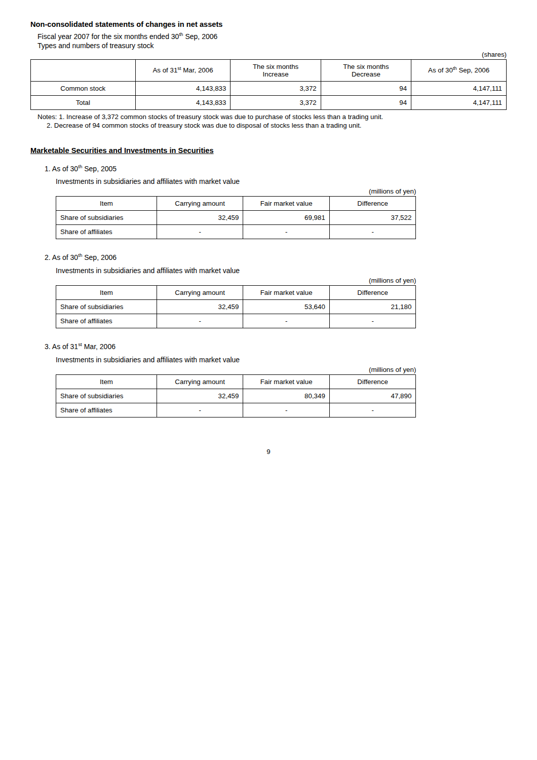Non-consolidated statements of changes in net assets
Fiscal year 2007 for the six months ended 30th Sep, 2006
Types and numbers of treasury stock
(shares)
| | As of 31 st Mar, 2006 | The six months Increase | The six months Decrease | As of 30 th Sep, 2006 |
| --- | --- | --- | --- | --- |
| Common stock | 4,143,833 | 3,372 | 94 | 4,147,111 |
| Total | 4,143,833 | 3,372 | 94 | 4,147,111 |
Notes: 1. Increase of 3,372 common stocks of treasury stock was due to purchase of stocks less than a trading unit.
2. Decrease of 94 common stocks of treasury stock was due to disposal of stocks less than a trading unit.
Marketable Securities and Investments in Securities
1. As of 30th Sep, 2005
Investments in subsidiaries and affiliates with market value
(millions of yen)
| Item | Carrying amount | Fair market value | Difference |
| --- | --- | --- | --- |
| Share of subsidiaries | 32,459 | 69,981 | 37,522 |
| Share of affiliates | - | - | - |
2. As of 30th Sep, 2006
Investments in subsidiaries and affiliates with market value
(millions of yen)
| Item | Carrying amount | Fair market value | Difference |
| --- | --- | --- | --- |
| Share of subsidiaries | 32,459 | 53,640 | 21,180 |
| Share of affiliates | - | - | - |
3. As of 31st Mar, 2006
Investments in subsidiaries and affiliates with market value
(millions of yen)
| Item | Carrying amount | Fair market value | Difference |
| --- | --- | --- | --- |
| Share of subsidiaries | 32,459 | 80,349 | 47,890 |
| Share of affiliates | - | - | - |
9